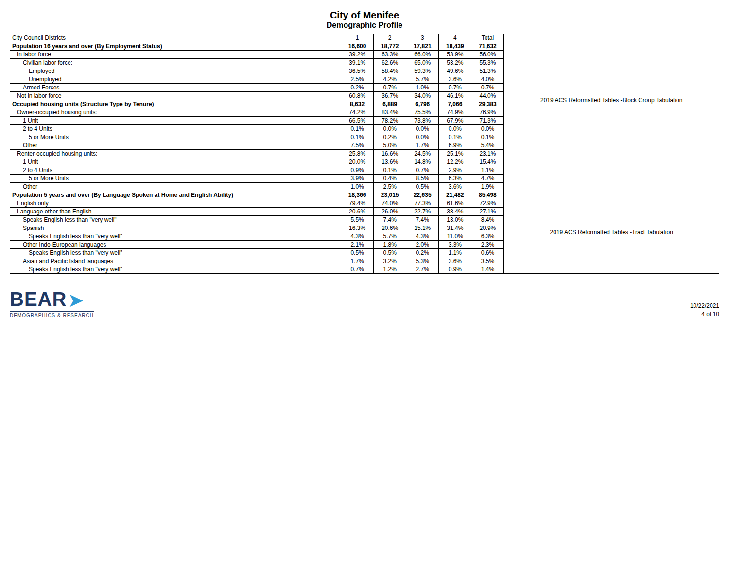City of Menifee
Demographic Profile
| City Council Districts | 1 | 2 | 3 | 4 | Total | |
| Population 16 years and over (By Employment Status) | 16,600 | 18,772 | 17,821 | 18,439 | 71,632 | 2019 ACS Reformatted Tables -Block Group Tabulation |
| In labor force: | 39.2% | 63.3% | 66.0% | 53.9% | 56.0% |
| Civilian labor force: | 39.1% | 62.6% | 65.0% | 53.2% | 55.3% |
| Employed | 36.5% | 58.4% | 59.3% | 49.6% | 51.3% |
| Unemployed | 2.5% | 4.2% | 5.7% | 3.6% | 4.0% |
| Armed Forces | 0.2% | 0.7% | 1.0% | 0.7% | 0.7% |
| Not in labor force | 60.8% | 36.7% | 34.0% | 46.1% | 44.0% |
| Occupied housing units (Structure Type by Tenure) | 8,632 | 6,889 | 6,796 | 7,066 | 29,383 |
| Owner-occupied housing units: | 74.2% | 83.4% | 75.5% | 74.9% | 76.9% |
| 1 Unit | 66.5% | 78.2% | 73.8% | 67.9% | 71.3% |
| 2 to 4 Units | 0.1% | 0.0% | 0.0% | 0.0% | 0.0% |
| 5 or More Units | 0.1% | 0.2% | 0.0% | 0.1% | 0.1% |
| Other | 7.5% | 5.0% | 1.7% | 6.9% | 5.4% |
| Renter-occupied housing units: | 25.8% | 16.6% | 24.5% | 25.1% | 23.1% |
| 1 Unit | 20.0% | 13.6% | 14.8% | 12.2% | 15.4% | |
| 2 to 4 Units | 0.9% | 0.1% | 0.7% | 2.9% | 1.1% | |
| 5 or More Units | 3.9% | 0.4% | 8.5% | 6.3% | 4.7% | |
| Other | 1.0% | 2.5% | 0.5% | 3.6% | 1.9% | |
| Population 5 years and over (By Language Spoken at Home and English Ability) | 18,366 | 23,015 | 22,635 | 21,482 | 85,498 | 2019 ACS Reformatted Tables -Tract Tabulation |
| English only | 79.4% | 74.0% | 77.3% | 61.6% | 72.9% |
| Language other than English | 20.6% | 26.0% | 22.7% | 38.4% | 27.1% |
| Speaks English less than "very well" | 5.5% | 7.4% | 7.4% | 13.0% | 8.4% |
| Spanish | 16.3% | 20.6% | 15.1% | 31.4% | 20.9% |
| Speaks English less than "very well" | 4.3% | 5.7% | 4.3% | 11.0% | 6.3% |
| Other Indo-European languages | 2.1% | 1.8% | 2.0% | 3.3% | 2.3% |
| Speaks English less than "very well" | 0.5% | 0.5% | 0.2% | 1.1% | 0.6% |
| Asian and Pacific Island languages | 1.7% | 3.2% | 5.3% | 3.6% | 3.5% |
| Speaks English less than "very well" | 0.7% | 1.2% | 2.7% | 0.9% | 1.4% |
BEAR➤
DEMOGRAPHICS & RESEARCH
10/22/2021
4 of 10